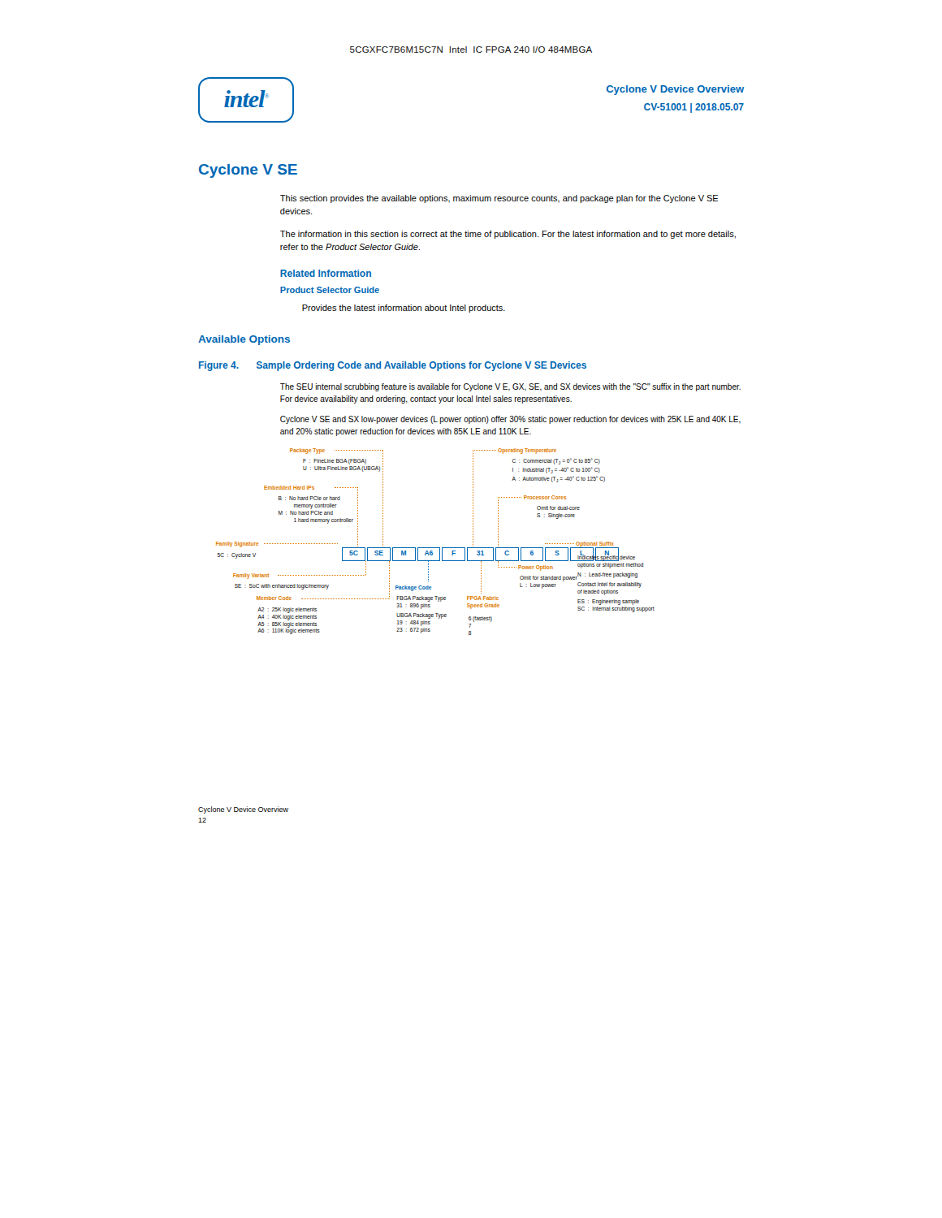5CGXFC7B6M15C7N Intel IC FPGA 240 I/O 484MBGA
intel®
Cyclone V Device Overview
CV-51001 | 2018.05.07
Cyclone V SE
This section provides the available options, maximum resource counts, and package plan for the Cyclone V SE devices.
The information in this section is correct at the time of publication. For the latest information and to get more details, refer to the Product Selector Guide.
Related Information
Product Selector Guide
Provides the latest information about Intel products.
Available Options
Figure 4. Sample Ordering Code and Available Options for Cyclone V SE Devices
The SEU internal scrubbing feature is available for Cyclone V E, GX, SE, and SX devices with the "SC" suffix in the part number. For device availability and ordering, contact your local Intel sales representatives.
Cyclone V SE and SX low-power devices (L power option) offer 30% static power reduction for devices with 25K LE and 40K LE, and 20% static power reduction for devices with 85K LE and 110K LE.
Package Type
F : FineLine BGA (FBGA)
U : Ultra FineLine BGA (UBGA)
Operating Temperature
C : Commercial (TJ = 0° C to 85° C)
I : Industrial (TJ = -40° C to 100° C)
A : Automotive (TJ = -40° C to 125° C)
Embedded Hard IPs
B : No hard PCIe or hard
memory controller
M : No hard PCIe and
1 hard memory controller
Processor Cores
Omit for dual-core
S : Single-core
5C
SE
M
A6
F
31
C
6
S
L
N
Family Signature
5C : Cyclone V
Family Variant
SE : SoC with enhanced logic/memory
Member Code
A2 : 25K logic elements
A4 : 40K logic elements
A5 : 85K logic elements
A6 : 110K logic elements
Package Code
FBGA Package Type
31 : 896 pins
UBGA Package Type
19 : 484 pins
23 : 672 pins
FPGA Fabric
Speed Grade
6 (fastest)
7
8
Power Option
Omit for standard power
L : Low power
Optional Suffix
Indicates specific device
options or shipment method
N : Lead-free packaging
Contact Intel for availability
of leaded options
ES : Engineering sample
SC : Internal scrubbing support
Cyclone V Device Overview
12